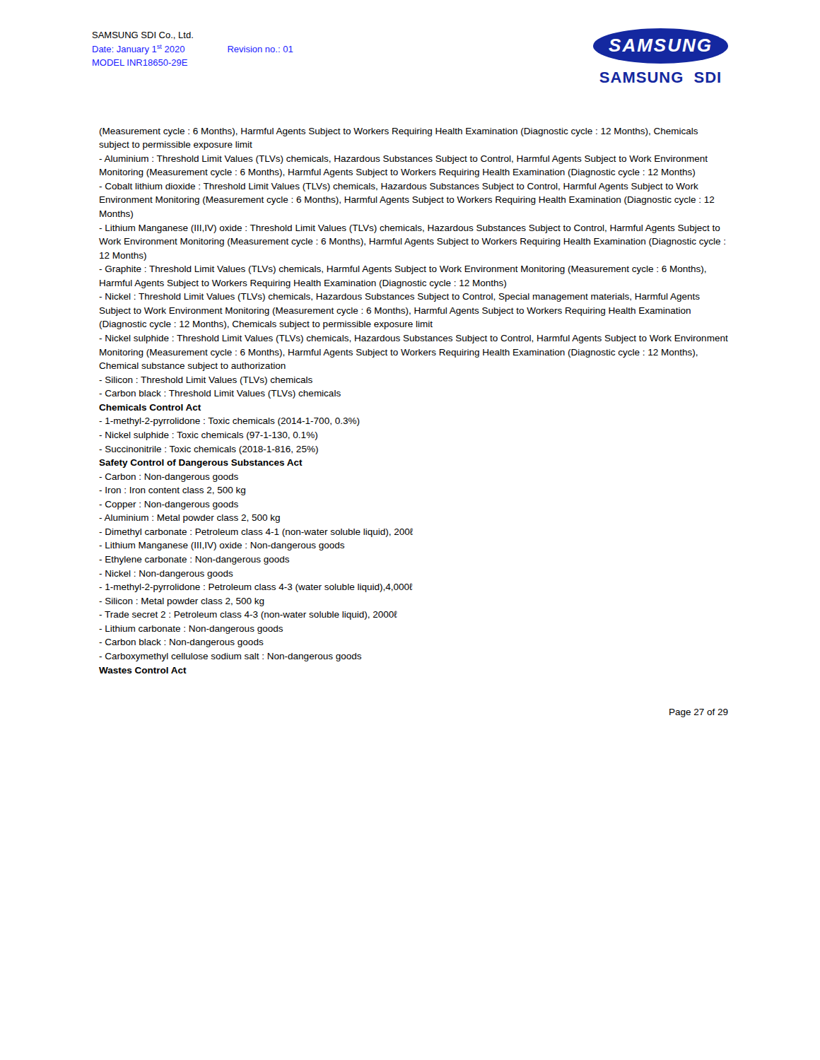SAMSUNG SDI Co., Ltd.
Date: January 1st 2020 Revision no.: 01
MODEL INR18650-29E
SAMSUNG
SAMSUNG SDI
(Measurement cycle : 6 Months), Harmful Agents Subject to Workers Requiring Health Examination (Diagnostic cycle : 12 Months), Chemicals subject to permissible exposure limit
- Aluminium : Threshold Limit Values (TLVs) chemicals, Hazardous Substances Subject to Control, Harmful Agents Subject to Work Environment Monitoring (Measurement cycle : 6 Months), Harmful Agents Subject to Workers Requiring Health Examination (Diagnostic cycle : 12 Months)
- Cobalt lithium dioxide : Threshold Limit Values (TLVs) chemicals, Hazardous Substances Subject to Control, Harmful Agents Subject to Work Environment Monitoring (Measurement cycle : 6 Months), Harmful Agents Subject to Workers Requiring Health Examination (Diagnostic cycle : 12 Months)
- Lithium Manganese (III,IV) oxide : Threshold Limit Values (TLVs) chemicals, Hazardous Substances Subject to Control, Harmful Agents Subject to Work Environment Monitoring (Measurement cycle : 6 Months), Harmful Agents Subject to Workers Requiring Health Examination (Diagnostic cycle : 12 Months)
- Graphite : Threshold Limit Values (TLVs) chemicals, Harmful Agents Subject to Work Environment Monitoring (Measurement cycle : 6 Months), Harmful Agents Subject to Workers Requiring Health Examination (Diagnostic cycle : 12 Months)
- Nickel : Threshold Limit Values (TLVs) chemicals, Hazardous Substances Subject to Control, Special management materials, Harmful Agents Subject to Work Environment Monitoring (Measurement cycle : 6 Months), Harmful Agents Subject to Workers Requiring Health Examination (Diagnostic cycle : 12 Months), Chemicals subject to permissible exposure limit
- Nickel sulphide : Threshold Limit Values (TLVs) chemicals, Hazardous Substances Subject to Control, Harmful Agents Subject to Work Environment Monitoring (Measurement cycle : 6 Months), Harmful Agents Subject to Workers Requiring Health Examination (Diagnostic cycle : 12 Months), Chemical substance subject to authorization
- Silicon : Threshold Limit Values (TLVs) chemicals
- Carbon black : Threshold Limit Values (TLVs) chemicals
Chemicals Control Act
- 1-methyl-2-pyrrolidone : Toxic chemicals (2014-1-700, 0.3%)
- Nickel sulphide : Toxic chemicals (97-1-130, 0.1%)
- Succinonitrile : Toxic chemicals (2018-1-816, 25%)
Safety Control of Dangerous Substances Act
- Carbon : Non-dangerous goods
- Iron : Iron content class 2, 500 kg
- Copper : Non-dangerous goods
- Aluminium : Metal powder class 2, 500 kg
- Dimethyl carbonate : Petroleum class 4-1 (non-water soluble liquid), 200ℓ
- Lithium Manganese (III,IV) oxide : Non-dangerous goods
- Ethylene carbonate : Non-dangerous goods
- Nickel : Non-dangerous goods
- 1-methyl-2-pyrrolidone : Petroleum class 4-3 (water soluble liquid),4,000ℓ
- Silicon : Metal powder class 2, 500 kg
- Trade secret 2 : Petroleum class 4-3 (non-water soluble liquid), 2000ℓ
- Lithium carbonate : Non-dangerous goods
- Carbon black : Non-dangerous goods
- Carboxymethyl cellulose sodium salt : Non-dangerous goods
Wastes Control Act
Page 27 of 29